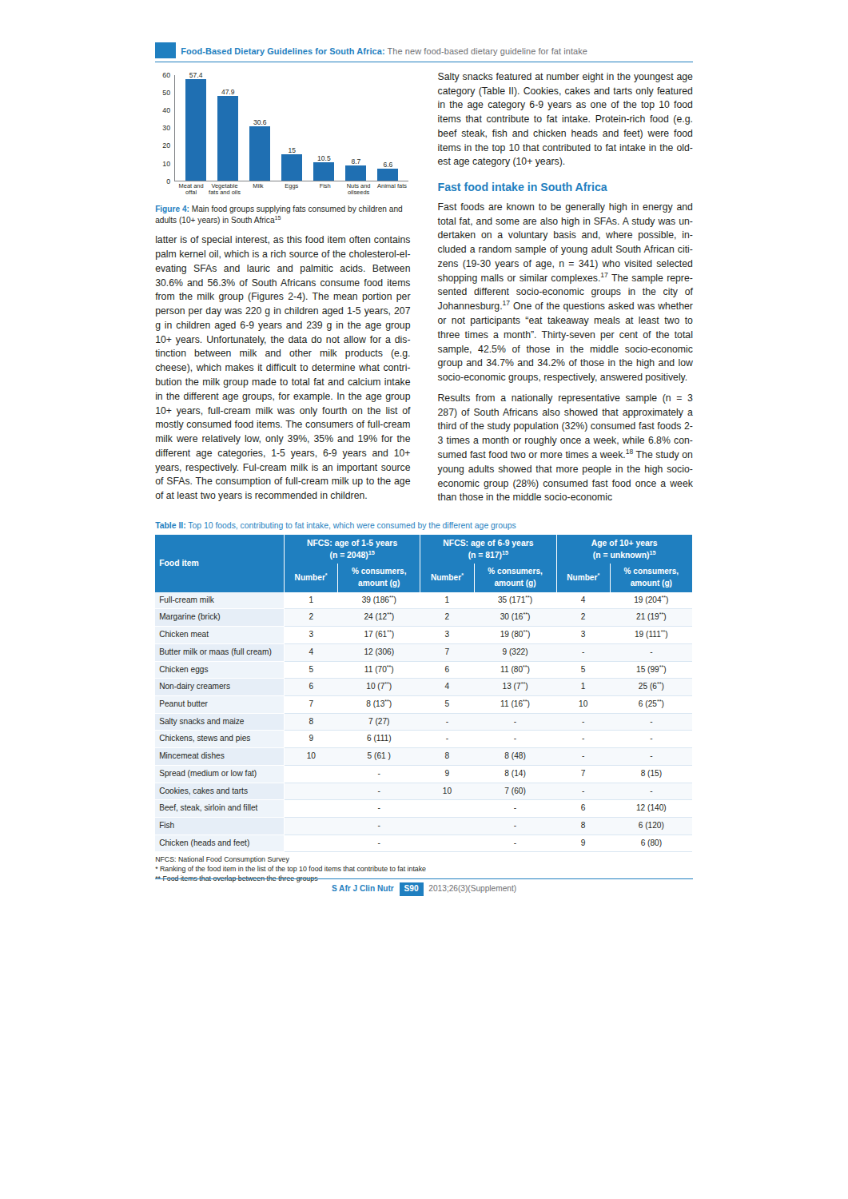Food-Based Dietary Guidelines for South Africa: The new food-based dietary guideline for fat intake
60
50
40
30
20
10
0
57.4
47.9
30.6
15
10.5
8.7
6.6
Meat and offal Vegetable fats and oils Milk Eggs Fish Nuts and oilseeds Animal fats
Figure 4: Main food groups supplying fats consumed by children and adults (10+ years) in South Africa15
latter is of special interest, as this food item often contains palm kernel oil, which is a rich source of the cholesterol-elevating SFAs and lauric and palmitic acids. Between 30.6% and 56.3% of South Africans consume food items from the milk group (Figures 2-4). The mean portion per person per day was 220 g in children aged 1-5 years, 207 g in children aged 6-9 years and 239 g in the age group 10+ years. Unfortunately, the data do not allow for a distinction between milk and other milk products (e.g. cheese), which makes it difficult to determine what contribution the milk group made to total fat and calcium intake in the different age groups, for example. In the age group 10+ years, full-cream milk was only fourth on the list of mostly consumed food items. The consumers of full-cream milk were relatively low, only 39%, 35% and 19% for the different age categories, 1-5 years, 6-9 years and 10+ years, respectively. Ful-cream milk is an important source of SFAs. The consumption of full-cream milk up to the age of at least two years is recommended in children.
Salty snacks featured at number eight in the youngest age category (Table II). Cookies, cakes and tarts only featured in the age category 6-9 years as one of the top 10 food items that contribute to fat intake. Protein-rich food (e.g. beef steak, fish and chicken heads and feet) were food items in the top 10 that contributed to fat intake in the oldest age category (10+ years).
Fast food intake in South Africa
Fast foods are known to be generally high in energy and total fat, and some are also high in SFAs. A study was undertaken on a voluntary basis and, where possible, included a random sample of young adult South African citizens (19-30 years of age, n = 341) who visited selected shopping malls or similar complexes.17 The sample represented different socio-economic groups in the city of Johannesburg.17 One of the questions asked was whether or not participants “eat takeaway meals at least two to three times a month”. Thirty-seven per cent of the total sample, 42.5% of those in the middle socio-economic group and 34.7% and 34.2% of those in the high and low socio-economic groups, respectively, answered positively.
Results from a nationally representative sample (n = 3 287) of South Africans also showed that approximately a third of the study population (32%) consumed fast foods 2-3 times a month or roughly once a week, while 6.8% consumed fast food two or more times a week.18 The study on young adults showed that more people in the high socio-economic group (28%) consumed fast food once a week than those in the middle socio-economic
Table II: Top 10 foods, contributing to fat intake, which were consumed by the different age groups
| Food item | NFCS: age of 1-5 years (n = 2048) 15 | NFCS: age of 6-9 years (n = 817) 15 | Age of 10+ years (n = unknown) 15 |
| --- | --- | --- | --- |
| Number * | % consumers, amount (g) | Number * | % consumers, amount (g) | Number * | % consumers, amount (g) |
| Full-cream milk | 1 | 39 (186 ** ) | 1 | 35 (171 ** ) | 4 | 19 (204 ** ) |
| Margarine (brick) | 2 | 24 (12 ** ) | 2 | 30 (16 ** ) | 2 | 21 (19 ** ) |
| Chicken meat | 3 | 17 (61 ** ) | 3 | 19 (80 ** ) | 3 | 19 (111 ** ) |
| Butter milk or maas (full cream) | 4 | 12 (306) | 7 | 9 (322) | - | - |
| Chicken eggs | 5 | 11 (70 ** ) | 6 | 11 (80 ** ) | 5 | 15 (99 ** ) |
| Non-dairy creamers | 6 | 10 (7 ** ) | 4 | 13 (7 ** ) | 1 | 25 (6 ** ) |
| Peanut butter | 7 | 8 (13 ** ) | 5 | 11 (16 ** ) | 10 | 6 (25 ** ) |
| Salty snacks and maize | 8 | 7 (27) | - | - | - | - |
| Chickens, stews and pies | 9 | 6 (111) | - | - | - | - |
| Mincemeat dishes | 10 | 5 (61 ) | 8 | 8 (48) | - | - |
| Spread (medium or low fat) | | - | 9 | 8 (14) | 7 | 8 (15) |
| Cookies, cakes and tarts | | - | 10 | 7 (60) | - | - |
| Beef, steak, sirloin and fillet | | - | | - | 6 | 12 (140) |
| Fish | | - | | - | 8 | 6 (120) |
| Chicken (heads and feet) | | - | | - | 9 | 6 (80) |
NFCS: National Food Consumption Survey
* Ranking of the food item in the list of the top 10 food items that contribute to fat intake
** Food items that overlap between the three groups
S Afr J Clin Nutr S90 2013;26(3)(Supplement)